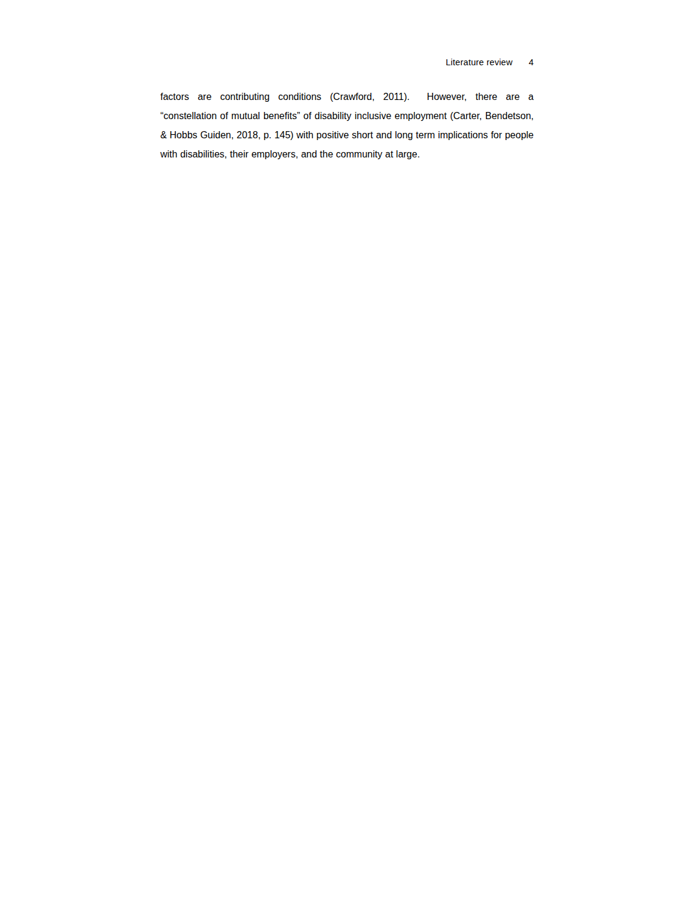Literature review4
factors are contributing conditions (Crawford, 2011). However, there are a “constellation of mutual benefits” of disability inclusive employment (Carter, Bendetson, & Hobbs Guiden, 2018, p. 145) with positive short and long term implications for people with disabilities, their employers, and the community at large.